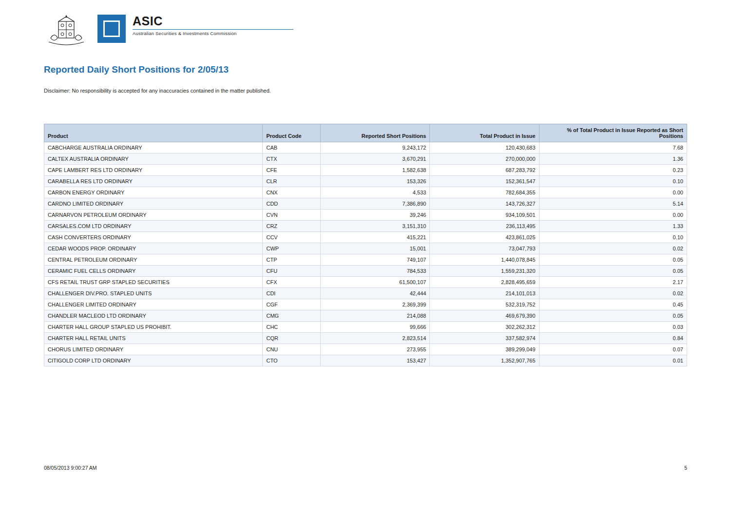ASIC
Australian Securities & Investments Commission
Reported Daily Short Positions for 2/05/13
Disclaimer: No responsibility is accepted for any inaccuracies contained in the matter published.
| Product | Product Code | Reported Short Positions | Total Product in Issue | % of Total Product in Issue Reported as Short Positions |
| --- | --- | --- | --- | --- |
| CABCHARGE AUSTRALIA ORDINARY | CAB | 9,243,172 | 120,430,683 | 7.68 |
| CALTEX AUSTRALIA ORDINARY | CTX | 3,670,291 | 270,000,000 | 1.36 |
| CAPE LAMBERT RES LTD ORDINARY | CFE | 1,582,638 | 687,283,792 | 0.23 |
| CARABELLA RES LTD ORDINARY | CLR | 153,326 | 152,361,547 | 0.10 |
| CARBON ENERGY ORDINARY | CNX | 4,533 | 782,684,355 | 0.00 |
| CARDNO LIMITED ORDINARY | CDD | 7,386,890 | 143,726,327 | 5.14 |
| CARNARVON PETROLEUM ORDINARY | CVN | 39,246 | 934,109,501 | 0.00 |
| CARSALES.COM LTD ORDINARY | CRZ | 3,151,310 | 236,113,495 | 1.33 |
| CASH CONVERTERS ORDINARY | CCV | 415,221 | 423,861,025 | 0.10 |
| CEDAR WOODS PROP. ORDINARY | CWP | 15,001 | 73,047,793 | 0.02 |
| CENTRAL PETROLEUM ORDINARY | CTP | 749,107 | 1,440,078,845 | 0.05 |
| CERAMIC FUEL CELLS ORDINARY | CFU | 784,533 | 1,559,231,320 | 0.05 |
| CFS RETAIL TRUST GRP STAPLED SECURITIES | CFX | 61,500,107 | 2,828,495,659 | 2.17 |
| CHALLENGER DIV.PRO. STAPLED UNITS | CDI | 42,444 | 214,101,013 | 0.02 |
| CHALLENGER LIMITED ORDINARY | CGF | 2,369,399 | 532,319,752 | 0.45 |
| CHANDLER MACLEOD LTD ORDINARY | CMG | 214,088 | 469,679,390 | 0.05 |
| CHARTER HALL GROUP STAPLED US PROHIBIT. | CHC | 99,666 | 302,262,312 | 0.03 |
| CHARTER HALL RETAIL UNITS | CQR | 2,823,514 | 337,582,974 | 0.84 |
| CHORUS LIMITED ORDINARY | CNU | 273,955 | 389,299,049 | 0.07 |
| CITIGOLD CORP LTD ORDINARY | CTO | 153,427 | 1,352,907,765 | 0.01 |
08/05/2013 9:00:27 AM
5